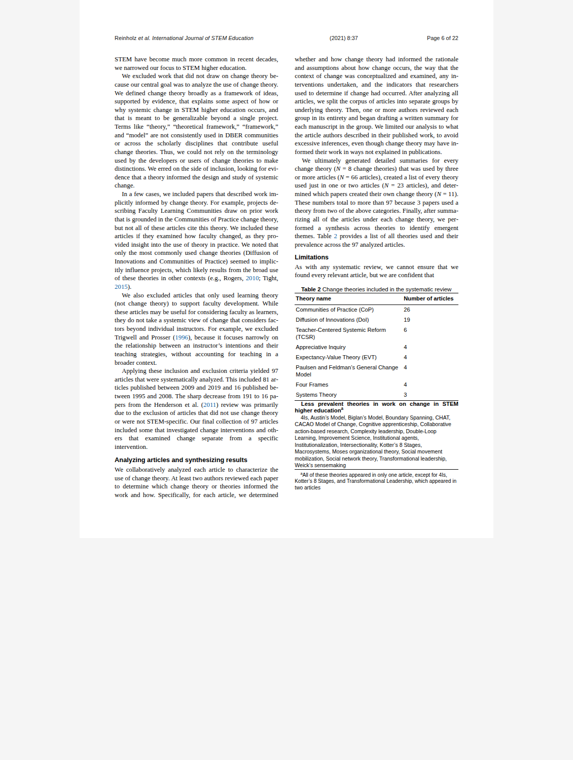Reinholz et al. International Journal of STEM Education
(2021) 8:37
Page 6 of 22
STEM have become much more common in recent decades, we narrowed our focus to STEM higher education.
We excluded work that did not draw on change theory because our central goal was to analyze the use of change theory. We defined change theory broadly as a framework of ideas, supported by evidence, that explains some aspect of how or why systemic change in STEM higher education occurs, and that is meant to be generalizable beyond a single project. Terms like “theory,” “theoretical framework,” “framework,” and “model” are not consistently used in DBER communities or across the scholarly disciplines that contribute useful change theories. Thus, we could not rely on the terminology used by the developers or users of change theories to make distinctions. We erred on the side of inclusion, looking for evidence that a theory informed the design and study of systemic change.
In a few cases, we included papers that described work implicitly informed by change theory. For example, projects describing Faculty Learning Communities draw on prior work that is grounded in the Communities of Practice change theory, but not all of these articles cite this theory. We included these articles if they examined how faculty changed, as they provided insight into the use of theory in practice. We noted that only the most commonly used change theories (Diffusion of Innovations and Communities of Practice) seemed to implicitly influence projects, which likely results from the broad use of these theories in other contexts (e.g., Rogers, 2010; Tight, 2015).
We also excluded articles that only used learning theory (not change theory) to support faculty development. While these articles may be useful for considering faculty as learners, they do not take a systemic view of change that considers factors beyond individual instructors. For example, we excluded Trigwell and Prosser (1996), because it focuses narrowly on the relationship between an instructor’s intentions and their teaching strategies, without accounting for teaching in a broader context.
Applying these inclusion and exclusion criteria yielded 97 articles that were systematically analyzed. This included 81 articles published between 2009 and 2019 and 16 published between 1995 and 2008. The sharp decrease from 191 to 16 papers from the Henderson et al. (2011) review was primarily due to the exclusion of articles that did not use change theory or were not STEM-specific. Our final collection of 97 articles included some that investigated change interventions and others that examined change separate from a specific intervention.
Analyzing articles and synthesizing results
We collaboratively analyzed each article to characterize the use of change theory. At least two authors reviewed each paper to determine which change theory or theories informed the work and how. Specifically, for each article, we determined whether and how change theory had informed the rationale and assumptions about how change occurs, the way that the context of change was conceptualized and examined, any interventions undertaken, and the indicators that researchers used to determine if change had occurred. After analyzing all articles, we split the corpus of articles into separate groups by underlying theory. Then, one or more authors reviewed each group in its entirety and began drafting a written summary for each manuscript in the group. We limited our analysis to what the article authors described in their published work, to avoid excessive inferences, even though change theory may have informed their work in ways not explained in publications.
We ultimately generated detailed summaries for every change theory (N = 8 change theories) that was used by three or more articles (N = 66 articles), created a list of every theory used just in one or two articles (N = 23 articles), and determined which papers created their own change theory (N = 11). These numbers total to more than 97 because 3 papers used a theory from two of the above categories. Finally, after summarizing all of the articles under each change theory, we performed a synthesis across theories to identify emergent themes. Table 2 provides a list of all theories used and their prevalence across the 97 analyzed articles.
Limitations
As with any systematic review, we cannot ensure that we found every relevant article, but we are confident that
Table 2 Change theories included in the systematic review
| Theory name | Number of articles |
| --- | --- |
| Communities of Practice (CoP) | 26 |
| Diffusion of Innovations (DoI) | 19 |
| Teacher-Centered Systemic Reform (TCSR) | 6 |
| Appreciative Inquiry | 4 |
| Expectancy-Value Theory (EVT) | 4 |
| Paulsen and Feldman’s General Change Model | 4 |
| Four Frames | 4 |
| Systems Theory | 3 |
Less prevalent theories in work on change in STEM higher educationa
4Is, Austin’s Model, Biglan’s Model, Boundary Spanning, CHAT, CACAO Model of Change, Cognitive apprenticeship, Collaborative action-based research, Complexity leadership, Double-Loop Learning, Improvement Science, Institutional agents, Institutionalization, Intersectionality, Kotter’s 8 Stages, Macrosystems, Moses organizational theory, Social movement mobilization, Social network theory, Transformational leadership, Weick’s sensemaking
aAll of these theories appeared in only one article, except for 4Is, Kotter’s 8 Stages, and Transformational Leadership, which appeared in two articles